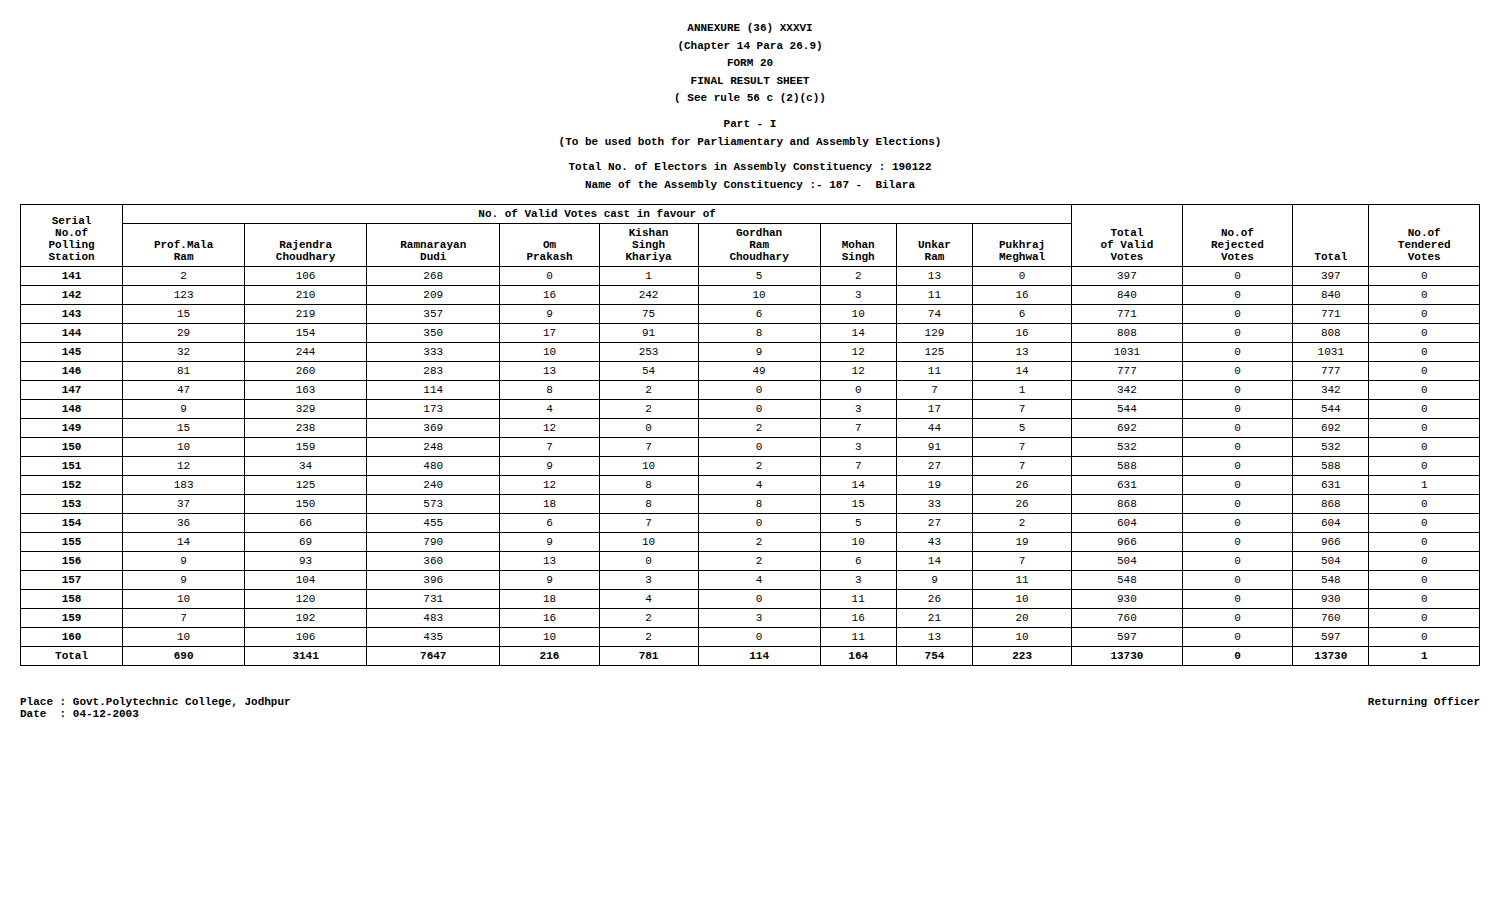ANNEXURE (36) XXXVI
(Chapter 14 Para 26.9)
FORM 20
FINAL RESULT SHEET
( See rule 56 c (2)(c))
Part - I
(To be used both for Parliamentary and Assembly Elections)
Total No. of Electors in Assembly Constituency : 190122
Name of the Assembly Constituency :- 187 - Bilara
| Serial No.of Polling Station | No. of Valid Votes cast in favour of | Total of Valid Votes | No.of Rejected Votes | Total | No.of Tendered Votes |
| --- | --- | --- | --- | --- | --- |
| Prof.Mala Ram | Rajendra Choudhary | Ramnarayan Dudi | Om Prakash | Kishan Singh Khariya | Gordhan Ram Choudhary | Mohan Singh | Unkar Ram | Pukhraj Meghwal |
| 141 | 2 | 106 | 268 | 0 | 1 | 5 | 2 | 13 | 0 | 397 | 0 | 397 | 0 |
| 142 | 123 | 210 | 209 | 16 | 242 | 10 | 3 | 11 | 16 | 840 | 0 | 840 | 0 |
| 143 | 15 | 219 | 357 | 9 | 75 | 6 | 10 | 74 | 6 | 771 | 0 | 771 | 0 |
| 144 | 29 | 154 | 350 | 17 | 91 | 8 | 14 | 129 | 16 | 808 | 0 | 808 | 0 |
| 145 | 32 | 244 | 333 | 10 | 253 | 9 | 12 | 125 | 13 | 1031 | 0 | 1031 | 0 |
| 146 | 81 | 260 | 283 | 13 | 54 | 49 | 12 | 11 | 14 | 777 | 0 | 777 | 0 |
| 147 | 47 | 163 | 114 | 8 | 2 | 0 | 0 | 7 | 1 | 342 | 0 | 342 | 0 |
| 148 | 9 | 329 | 173 | 4 | 2 | 0 | 3 | 17 | 7 | 544 | 0 | 544 | 0 |
| 149 | 15 | 238 | 369 | 12 | 0 | 2 | 7 | 44 | 5 | 692 | 0 | 692 | 0 |
| 150 | 10 | 159 | 248 | 7 | 7 | 0 | 3 | 91 | 7 | 532 | 0 | 532 | 0 |
| 151 | 12 | 34 | 480 | 9 | 10 | 2 | 7 | 27 | 7 | 588 | 0 | 588 | 0 |
| 152 | 183 | 125 | 240 | 12 | 8 | 4 | 14 | 19 | 26 | 631 | 0 | 631 | 1 |
| 153 | 37 | 150 | 573 | 18 | 8 | 8 | 15 | 33 | 26 | 868 | 0 | 868 | 0 |
| 154 | 36 | 66 | 455 | 6 | 7 | 0 | 5 | 27 | 2 | 604 | 0 | 604 | 0 |
| 155 | 14 | 69 | 790 | 9 | 10 | 2 | 10 | 43 | 19 | 966 | 0 | 966 | 0 |
| 156 | 9 | 93 | 360 | 13 | 0 | 2 | 6 | 14 | 7 | 504 | 0 | 504 | 0 |
| 157 | 9 | 104 | 396 | 9 | 3 | 4 | 3 | 9 | 11 | 548 | 0 | 548 | 0 |
| 158 | 10 | 120 | 731 | 18 | 4 | 0 | 11 | 26 | 10 | 930 | 0 | 930 | 0 |
| 159 | 7 | 192 | 483 | 16 | 2 | 3 | 16 | 21 | 20 | 760 | 0 | 760 | 0 |
| 160 | 10 | 106 | 435 | 10 | 2 | 0 | 11 | 13 | 10 | 597 | 0 | 597 | 0 |
| Total | 690 | 3141 | 7647 | 216 | 781 | 114 | 164 | 754 | 223 | 13730 | 0 | 13730 | 1 |
Place : Govt.Polytechnic College, Jodhpur
Date : 04-12-2003
Returning Officer